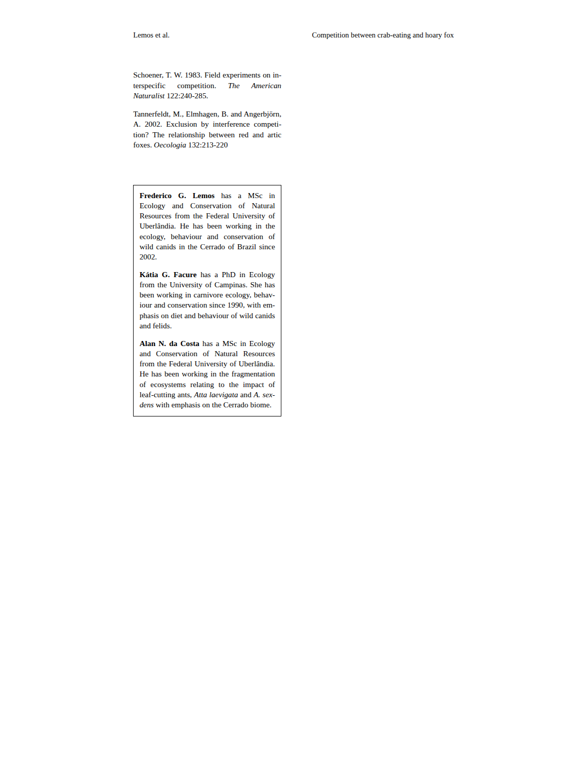Lemos et al.
Competition between crab-eating and hoary fox
Schoener, T. W. 1983. Field experiments on interspecific competition. The American Naturalist 122:240-285.
Tannerfeldt, M., Elmhagen, B. and Angerbjörn, A. 2002. Exclusion by interference competition? The relationship between red and artic foxes. Oecologia 132:213-220
Frederico G. Lemos has a MSc in Ecology and Conservation of Natural Resources from the Federal University of Uberlândia. He has been working in the ecology, behaviour and conservation of wild canids in the Cerrado of Brazil since 2002.
Kátia G. Facure has a PhD in Ecology from the University of Campinas. She has been working in carnivore ecology, behaviour and conservation since 1990, with emphasis on diet and behaviour of wild canids and felids.
Alan N. da Costa has a MSc in Ecology and Conservation of Natural Resources from the Federal University of Uberlândia. He has been working in the fragmentation of ecosystems relating to the impact of leaf-cutting ants, Atta laevigata and A. sexdens with emphasis on the Cerrado biome.